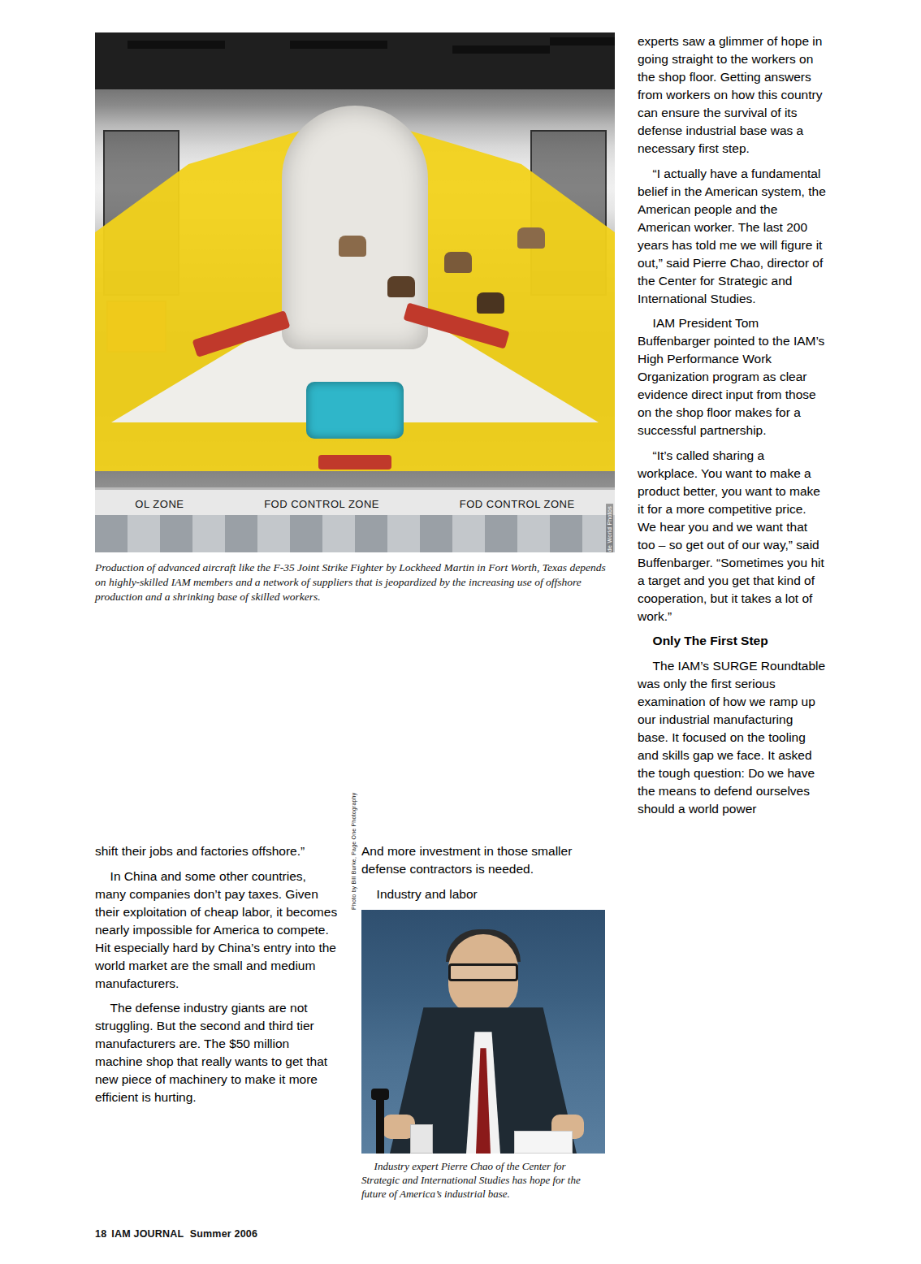OL ZONE FOD CONTROL ZONE FOD CONTROL ZONE
AP/Wide World Photos
Production of advanced aircraft like the F-35 Joint Strike Fighter by Lockheed Martin in Fort Worth, Texas depends on highly-skilled IAM members and a network of suppliers that is jeopardized by the increasing use of offshore production and a shrinking base of skilled workers.
experts saw a glimmer of hope in going straight to the workers on the shop floor. Getting answers from workers on how this country can ensure the survival of its defense industrial base was a necessary first step.
“I actually have a fundamental belief in the American system, the American people and the American worker. The last 200 years has told me we will figure it out,” said Pierre Chao, director of the Center for Strategic and International Studies.
IAM President Tom Buffenbarger pointed to the IAM’s High Performance Work Organization program as clear evidence direct input from those on the shop floor makes for a successful partnership.
“It’s called sharing a workplace. You want to make a product better, you want to make it for a more competitive price. We hear you and we want that too – so get out of our way,” said Buffenbarger. “Sometimes you hit a target and you get that kind of cooperation, but it takes a lot of work.”
Only The First Step
The IAM’s SURGE Roundtable was only the first serious examination of how we ramp up our industrial manufacturing base. It focused on the tooling and skills gap we face. It asked the tough question: Do we have the means to defend ourselves should a world power
shift their jobs and factories offshore.”
In China and some other countries, many companies don’t pay taxes. Given their exploitation of cheap labor, it becomes nearly impossible for America to compete. Hit especially hard by China’s entry into the world market are the small and medium manufacturers.
The defense industry giants are not struggling. But the second and third tier manufacturers are. The $50 million machine shop that really wants to get that new piece of machinery to make it more efficient is hurting.
And more investment in those smaller defense contractors is needed.
Industry and labor
Photo by Bill Burke, Page One Photography
Industry expert Pierre Chao of the Center for Strategic and International Studies has hope for the future of America’s industrial base.
18 IAM JOURNAL Summer 2006